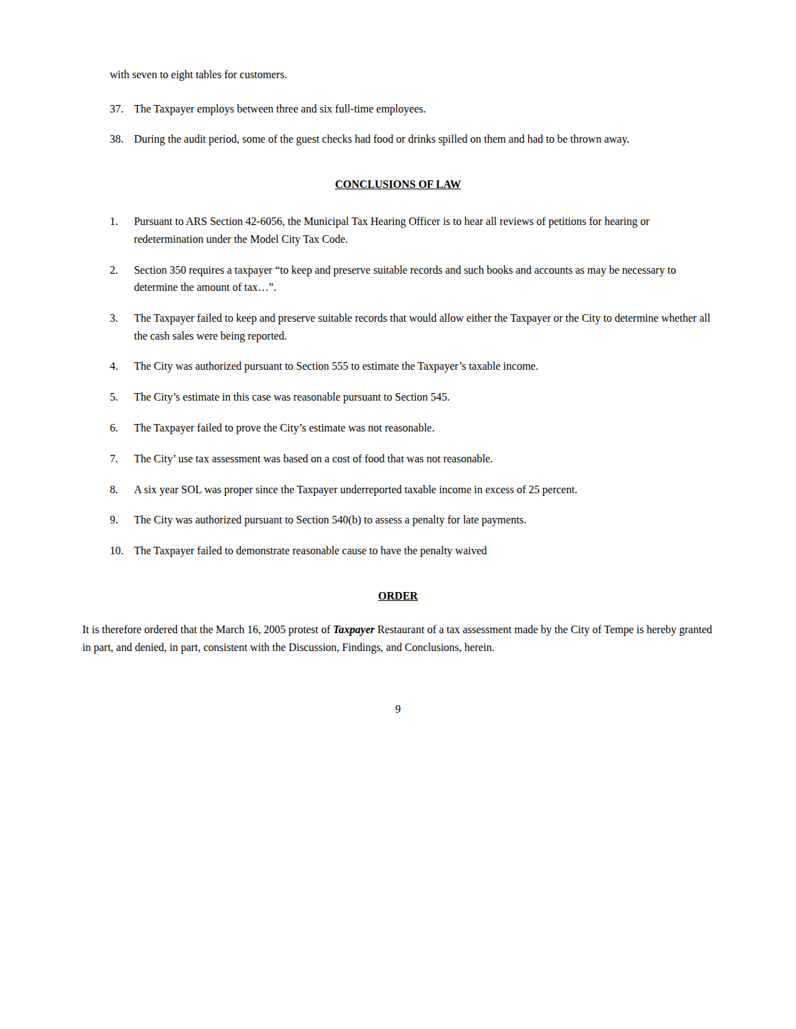with seven to eight tables for customers.
37. The Taxpayer employs between three and six full-time employees.
38. During the audit period, some of the guest checks had food or drinks spilled on them and had to be thrown away.
CONCLUSIONS OF LAW
1. Pursuant to ARS Section 42-6056, the Municipal Tax Hearing Officer is to hear all reviews of petitions for hearing or redetermination under the Model City Tax Code.
2. Section 350 requires a taxpayer “to keep and preserve suitable records and such books and accounts as may be necessary to determine the amount of tax…”.
3. The Taxpayer failed to keep and preserve suitable records that would allow either the Taxpayer or the City to determine whether all the cash sales were being reported.
4. The City was authorized pursuant to Section 555 to estimate the Taxpayer’s taxable income.
5. The City’s estimate in this case was reasonable pursuant to Section 545.
6. The Taxpayer failed to prove the City’s estimate was not reasonable.
7. The City’ use tax assessment was based on a cost of food that was not reasonable.
8. A six year SOL was proper since the Taxpayer underreported taxable income in excess of 25 percent.
9. The City was authorized pursuant to Section 540(b) to assess a penalty for late payments.
10. The Taxpayer failed to demonstrate reasonable cause to have the penalty waived
ORDER
It is therefore ordered that the March 16, 2005 protest of Taxpayer Restaurant of a tax assessment made by the City of Tempe is hereby granted in part, and denied, in part, consistent with the Discussion, Findings, and Conclusions, herein.
9